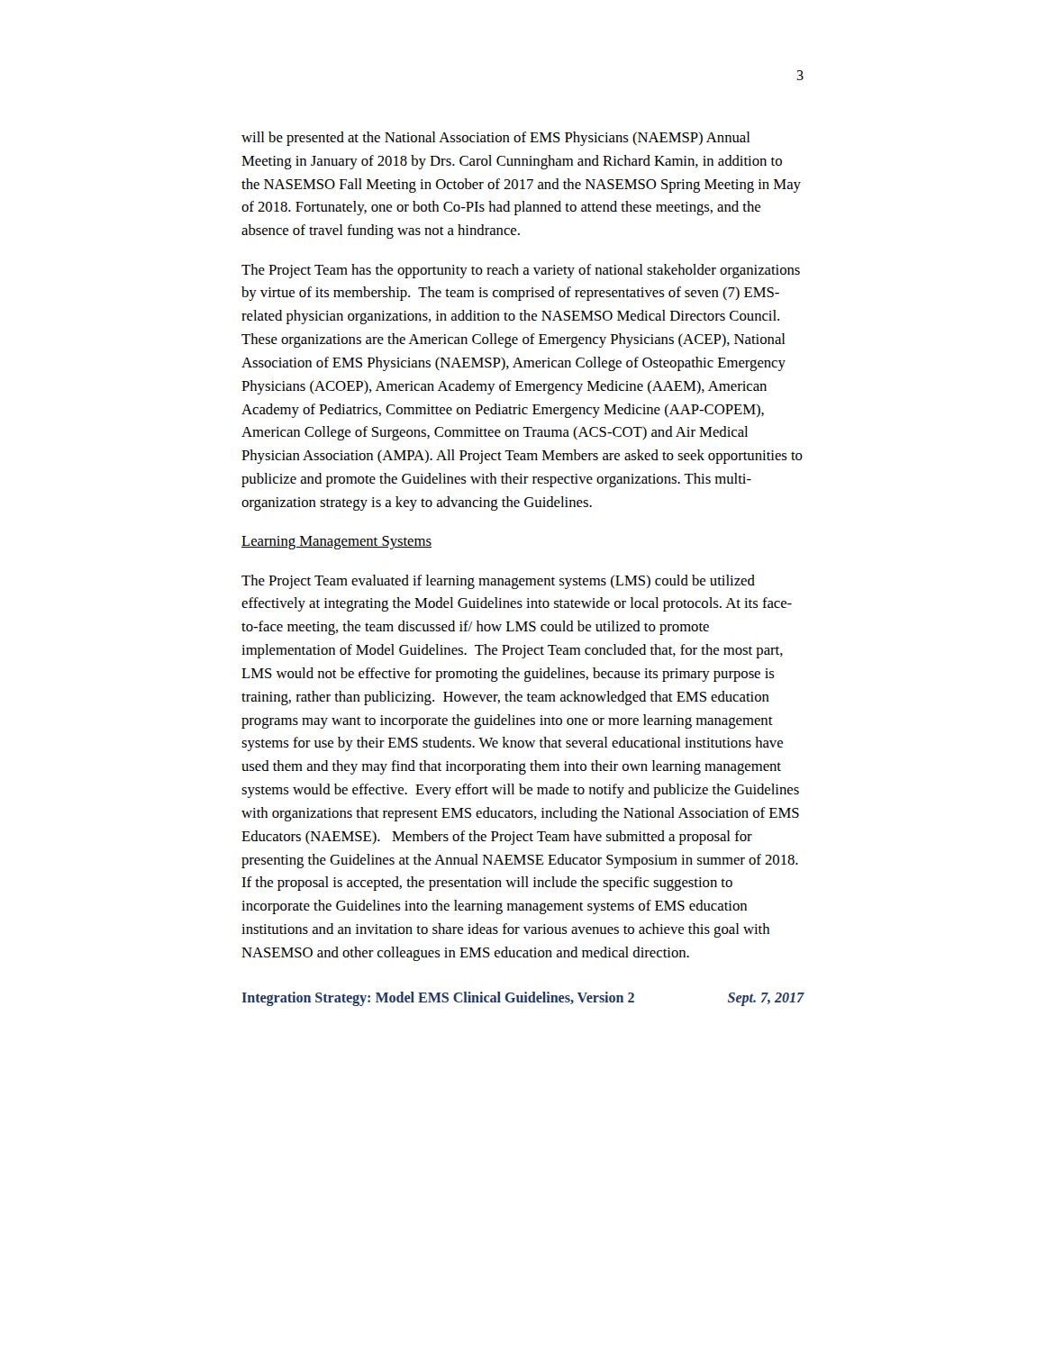3
will be presented at the National Association of EMS Physicians (NAEMSP) Annual Meeting in January of 2018 by Drs. Carol Cunningham and Richard Kamin, in addition to the NASEMSO Fall Meeting in October of 2017 and the NASEMSO Spring Meeting in May of 2018. Fortunately, one or both Co-PIs had planned to attend these meetings, and the absence of travel funding was not a hindrance.
The Project Team has the opportunity to reach a variety of national stakeholder organizations by virtue of its membership. The team is comprised of representatives of seven (7) EMS-related physician organizations, in addition to the NASEMSO Medical Directors Council. These organizations are the American College of Emergency Physicians (ACEP), National Association of EMS Physicians (NAEMSP), American College of Osteopathic Emergency Physicians (ACOEP), American Academy of Emergency Medicine (AAEM), American Academy of Pediatrics, Committee on Pediatric Emergency Medicine (AAP-COPEM), American College of Surgeons, Committee on Trauma (ACS-COT) and Air Medical Physician Association (AMPA). All Project Team Members are asked to seek opportunities to publicize and promote the Guidelines with their respective organizations. This multi-organization strategy is a key to advancing the Guidelines.
Learning Management Systems
The Project Team evaluated if learning management systems (LMS) could be utilized effectively at integrating the Model Guidelines into statewide or local protocols. At its face-to-face meeting, the team discussed if/ how LMS could be utilized to promote implementation of Model Guidelines. The Project Team concluded that, for the most part, LMS would not be effective for promoting the guidelines, because its primary purpose is training, rather than publicizing. However, the team acknowledged that EMS education programs may want to incorporate the guidelines into one or more learning management systems for use by their EMS students. We know that several educational institutions have used them and they may find that incorporating them into their own learning management systems would be effective. Every effort will be made to notify and publicize the Guidelines with organizations that represent EMS educators, including the National Association of EMS Educators (NAEMSE). Members of the Project Team have submitted a proposal for presenting the Guidelines at the Annual NAEMSE Educator Symposium in summer of 2018. If the proposal is accepted, the presentation will include the specific suggestion to incorporate the Guidelines into the learning management systems of EMS education institutions and an invitation to share ideas for various avenues to achieve this goal with NASEMSO and other colleagues in EMS education and medical direction.
Integration Strategy: Model EMS Clinical Guidelines, Version 2 Sept. 7, 2017